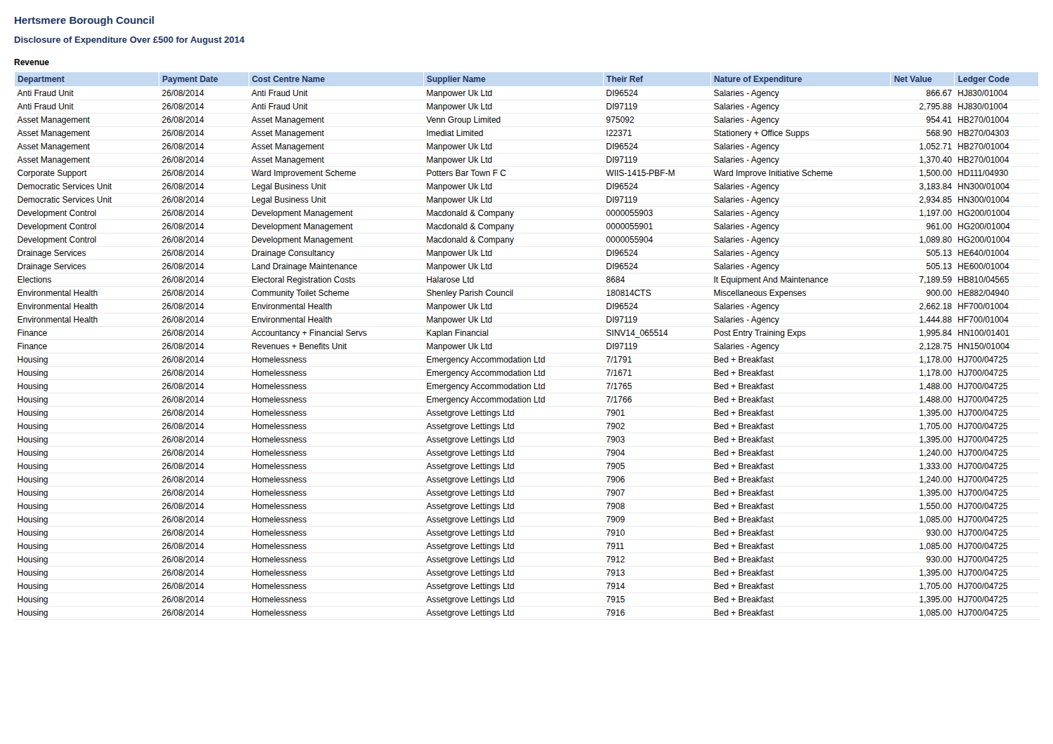Hertsmere Borough Council
Disclosure of Expenditure Over £500 for August 2014
Revenue
| Department | Payment Date | Cost Centre Name | Supplier Name | Their Ref | Nature of Expenditure | Net Value | Ledger Code |
| --- | --- | --- | --- | --- | --- | --- | --- |
| Anti Fraud Unit | 26/08/2014 | Anti Fraud Unit | Manpower Uk Ltd | DI96524 | Salaries - Agency | 866.67 | HJ830/01004 |
| Anti Fraud Unit | 26/08/2014 | Anti Fraud Unit | Manpower Uk Ltd | DI97119 | Salaries - Agency | 2,795.88 | HJ830/01004 |
| Asset Management | 26/08/2014 | Asset Management | Venn Group Limited | 975092 | Salaries - Agency | 954.41 | HB270/01004 |
| Asset Management | 26/08/2014 | Asset Management | Imediat Limited | I22371 | Stationery + Office Supps | 568.90 | HB270/04303 |
| Asset Management | 26/08/2014 | Asset Management | Manpower Uk Ltd | DI96524 | Salaries - Agency | 1,052.71 | HB270/01004 |
| Asset Management | 26/08/2014 | Asset Management | Manpower Uk Ltd | DI97119 | Salaries - Agency | 1,370.40 | HB270/01004 |
| Corporate Support | 26/08/2014 | Ward Improvement Scheme | Potters Bar Town F C | WIIS-1415-PBF-M | Ward Improve Initiative Scheme | 1,500.00 | HD111/04930 |
| Democratic Services Unit | 26/08/2014 | Legal Business Unit | Manpower Uk Ltd | DI96524 | Salaries - Agency | 3,183.84 | HN300/01004 |
| Democratic Services Unit | 26/08/2014 | Legal Business Unit | Manpower Uk Ltd | DI97119 | Salaries - Agency | 2,934.85 | HN300/01004 |
| Development Control | 26/08/2014 | Development Management | Macdonald & Company | 0000055903 | Salaries - Agency | 1,197.00 | HG200/01004 |
| Development Control | 26/08/2014 | Development Management | Macdonald & Company | 0000055901 | Salaries - Agency | 961.00 | HG200/01004 |
| Development Control | 26/08/2014 | Development Management | Macdonald & Company | 0000055904 | Salaries - Agency | 1,089.80 | HG200/01004 |
| Drainage Services | 26/08/2014 | Drainage Consultancy | Manpower Uk Ltd | DI96524 | Salaries - Agency | 505.13 | HE640/01004 |
| Drainage Services | 26/08/2014 | Land Drainage Maintenance | Manpower Uk Ltd | DI96524 | Salaries - Agency | 505.13 | HE600/01004 |
| Elections | 26/08/2014 | Electoral Registration Costs | Halarose Ltd | 8684 | It Equipment And Maintenance | 7,189.59 | HB810/04565 |
| Environmental Health | 26/08/2014 | Community Toilet Scheme | Shenley Parish Council | 180814CTS | Miscellaneous Expenses | 900.00 | HE882/04940 |
| Environmental Health | 26/08/2014 | Environmental Health | Manpower Uk Ltd | DI96524 | Salaries - Agency | 2,662.18 | HF700/01004 |
| Environmental Health | 26/08/2014 | Environmental Health | Manpower Uk Ltd | DI97119 | Salaries - Agency | 1,444.88 | HF700/01004 |
| Finance | 26/08/2014 | Accountancy + Financial Servs | Kaplan Financial | SINV14_065514 | Post Entry Training Exps | 1,995.84 | HN100/01401 |
| Finance | 26/08/2014 | Revenues + Benefits Unit | Manpower Uk Ltd | DI97119 | Salaries - Agency | 2,128.75 | HN150/01004 |
| Housing | 26/08/2014 | Homelessness | Emergency Accommodation Ltd | 7/1791 | Bed + Breakfast | 1,178.00 | HJ700/04725 |
| Housing | 26/08/2014 | Homelessness | Emergency Accommodation Ltd | 7/1671 | Bed + Breakfast | 1,178.00 | HJ700/04725 |
| Housing | 26/08/2014 | Homelessness | Emergency Accommodation Ltd | 7/1765 | Bed + Breakfast | 1,488.00 | HJ700/04725 |
| Housing | 26/08/2014 | Homelessness | Emergency Accommodation Ltd | 7/1766 | Bed + Breakfast | 1,488.00 | HJ700/04725 |
| Housing | 26/08/2014 | Homelessness | Assetgrove Lettings Ltd | 7901 | Bed + Breakfast | 1,395.00 | HJ700/04725 |
| Housing | 26/08/2014 | Homelessness | Assetgrove Lettings Ltd | 7902 | Bed + Breakfast | 1,705.00 | HJ700/04725 |
| Housing | 26/08/2014 | Homelessness | Assetgrove Lettings Ltd | 7903 | Bed + Breakfast | 1,395.00 | HJ700/04725 |
| Housing | 26/08/2014 | Homelessness | Assetgrove Lettings Ltd | 7904 | Bed + Breakfast | 1,240.00 | HJ700/04725 |
| Housing | 26/08/2014 | Homelessness | Assetgrove Lettings Ltd | 7905 | Bed + Breakfast | 1,333.00 | HJ700/04725 |
| Housing | 26/08/2014 | Homelessness | Assetgrove Lettings Ltd | 7906 | Bed + Breakfast | 1,240.00 | HJ700/04725 |
| Housing | 26/08/2014 | Homelessness | Assetgrove Lettings Ltd | 7907 | Bed + Breakfast | 1,395.00 | HJ700/04725 |
| Housing | 26/08/2014 | Homelessness | Assetgrove Lettings Ltd | 7908 | Bed + Breakfast | 1,550.00 | HJ700/04725 |
| Housing | 26/08/2014 | Homelessness | Assetgrove Lettings Ltd | 7909 | Bed + Breakfast | 1,085.00 | HJ700/04725 |
| Housing | 26/08/2014 | Homelessness | Assetgrove Lettings Ltd | 7910 | Bed + Breakfast | 930.00 | HJ700/04725 |
| Housing | 26/08/2014 | Homelessness | Assetgrove Lettings Ltd | 7911 | Bed + Breakfast | 1,085.00 | HJ700/04725 |
| Housing | 26/08/2014 | Homelessness | Assetgrove Lettings Ltd | 7912 | Bed + Breakfast | 930.00 | HJ700/04725 |
| Housing | 26/08/2014 | Homelessness | Assetgrove Lettings Ltd | 7913 | Bed + Breakfast | 1,395.00 | HJ700/04725 |
| Housing | 26/08/2014 | Homelessness | Assetgrove Lettings Ltd | 7914 | Bed + Breakfast | 1,705.00 | HJ700/04725 |
| Housing | 26/08/2014 | Homelessness | Assetgrove Lettings Ltd | 7915 | Bed + Breakfast | 1,395.00 | HJ700/04725 |
| Housing | 26/08/2014 | Homelessness | Assetgrove Lettings Ltd | 7916 | Bed + Breakfast | 1,085.00 | HJ700/04725 |